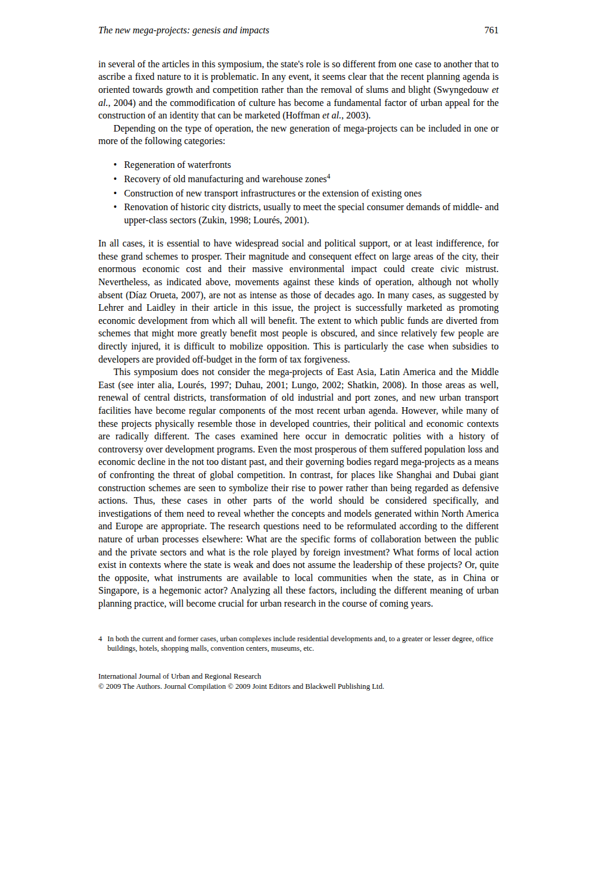The new mega-projects: genesis and impacts 761
in several of the articles in this symposium, the state's role is so different from one case to another that to ascribe a fixed nature to it is problematic. In any event, it seems clear that the recent planning agenda is oriented towards growth and competition rather than the removal of slums and blight (Swyngedouw et al., 2004) and the commodification of culture has become a fundamental factor of urban appeal for the construction of an identity that can be marketed (Hoffman et al., 2003).
Depending on the type of operation, the new generation of mega-projects can be included in one or more of the following categories:
Regeneration of waterfronts
Recovery of old manufacturing and warehouse zones4
Construction of new transport infrastructures or the extension of existing ones
Renovation of historic city districts, usually to meet the special consumer demands of middle- and upper-class sectors (Zukin, 1998; Lourés, 2001).
In all cases, it is essential to have widespread social and political support, or at least indifference, for these grand schemes to prosper. Their magnitude and consequent effect on large areas of the city, their enormous economic cost and their massive environmental impact could create civic mistrust. Nevertheless, as indicated above, movements against these kinds of operation, although not wholly absent (Díaz Orueta, 2007), are not as intense as those of decades ago. In many cases, as suggested by Lehrer and Laidley in their article in this issue, the project is successfully marketed as promoting economic development from which all will benefit. The extent to which public funds are diverted from schemes that might more greatly benefit most people is obscured, and since relatively few people are directly injured, it is difficult to mobilize opposition. This is particularly the case when subsidies to developers are provided off-budget in the form of tax forgiveness.
This symposium does not consider the mega-projects of East Asia, Latin America and the Middle East (see inter alia, Lourés, 1997; Duhau, 2001; Lungo, 2002; Shatkin, 2008). In those areas as well, renewal of central districts, transformation of old industrial and port zones, and new urban transport facilities have become regular components of the most recent urban agenda. However, while many of these projects physically resemble those in developed countries, their political and economic contexts are radically different. The cases examined here occur in democratic polities with a history of controversy over development programs. Even the most prosperous of them suffered population loss and economic decline in the not too distant past, and their governing bodies regard mega-projects as a means of confronting the threat of global competition. In contrast, for places like Shanghai and Dubai giant construction schemes are seen to symbolize their rise to power rather than being regarded as defensive actions. Thus, these cases in other parts of the world should be considered specifically, and investigations of them need to reveal whether the concepts and models generated within North America and Europe are appropriate. The research questions need to be reformulated according to the different nature of urban processes elsewhere: What are the specific forms of collaboration between the public and the private sectors and what is the role played by foreign investment? What forms of local action exist in contexts where the state is weak and does not assume the leadership of these projects? Or, quite the opposite, what instruments are available to local communities when the state, as in China or Singapore, is a hegemonic actor? Analyzing all these factors, including the different meaning of urban planning practice, will become crucial for urban research in the course of coming years.
4 In both the current and former cases, urban complexes include residential developments and, to a greater or lesser degree, office buildings, hotels, shopping malls, convention centers, museums, etc.
International Journal of Urban and Regional Research
© 2009 The Authors. Journal Compilation © 2009 Joint Editors and Blackwell Publishing Ltd.